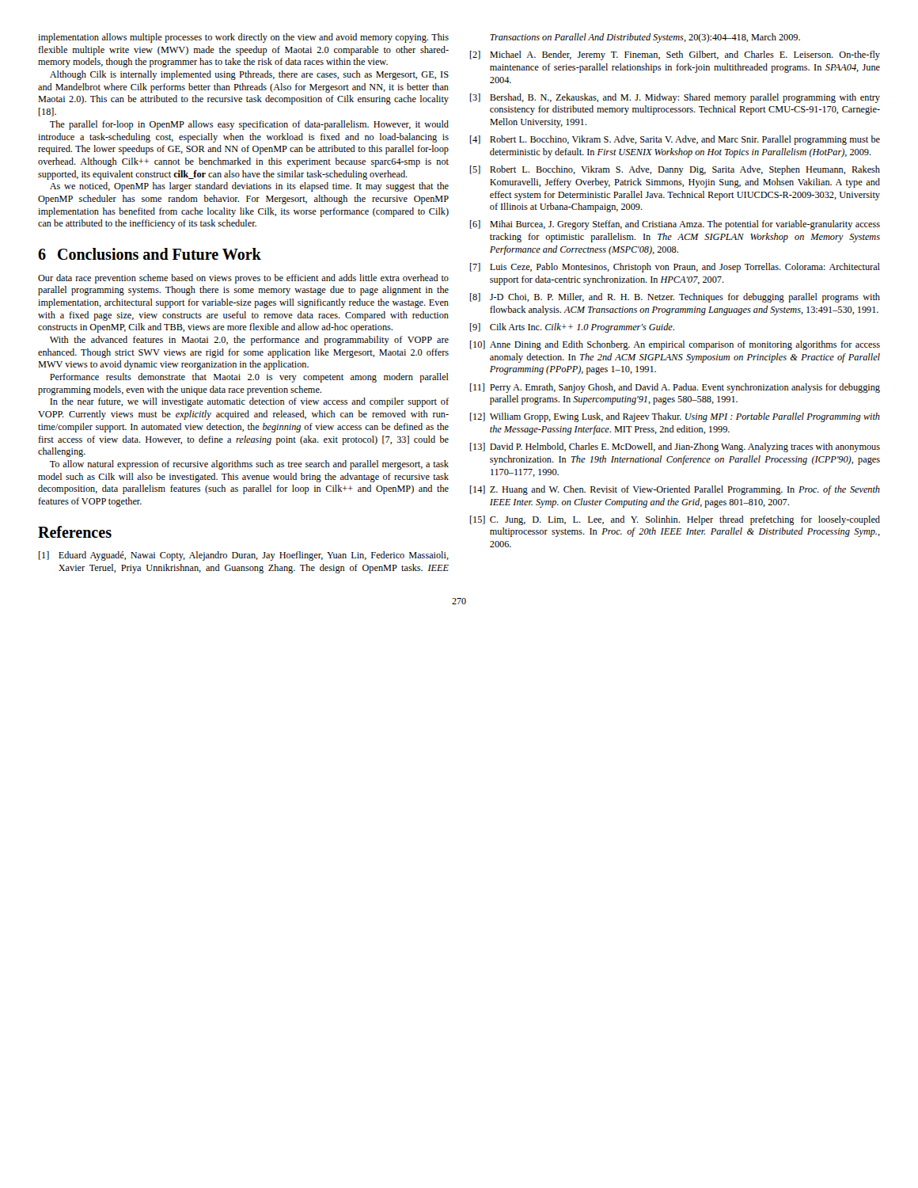implementation allows multiple processes to work directly on the view and avoid memory copying. This flexible multiple write view (MWV) made the speedup of Maotai 2.0 comparable to other shared-memory models, though the programmer has to take the risk of data races within the view.
Although Cilk is internally implemented using Pthreads, there are cases, such as Mergesort, GE, IS and Mandelbrot where Cilk performs better than Pthreads (Also for Mergesort and NN, it is better than Maotai 2.0). This can be attributed to the recursive task decomposition of Cilk ensuring cache locality [18].
The parallel for-loop in OpenMP allows easy specification of data-parallelism. However, it would introduce a task-scheduling cost, especially when the workload is fixed and no load-balancing is required. The lower speedups of GE, SOR and NN of OpenMP can be attributed to this parallel for-loop overhead. Although Cilk++ cannot be benchmarked in this experiment because sparc64-smp is not supported, its equivalent construct cilk_for can also have the similar task-scheduling overhead.
As we noticed, OpenMP has larger standard deviations in its elapsed time. It may suggest that the OpenMP scheduler has some random behavior. For Mergesort, although the recursive OpenMP implementation has benefited from cache locality like Cilk, its worse performance (compared to Cilk) can be attributed to the inefficiency of its task scheduler.
6 Conclusions and Future Work
Our data race prevention scheme based on views proves to be efficient and adds little extra overhead to parallel programming systems. Though there is some memory wastage due to page alignment in the implementation, architectural support for variable-size pages will significantly reduce the wastage. Even with a fixed page size, view constructs are useful to remove data races. Compared with reduction constructs in OpenMP, Cilk and TBB, views are more flexible and allow ad-hoc operations.
With the advanced features in Maotai 2.0, the performance and programmability of VOPP are enhanced. Though strict SWV views are rigid for some application like Mergesort, Maotai 2.0 offers MWV views to avoid dynamic view reorganization in the application.
Performance results demonstrate that Maotai 2.0 is very competent among modern parallel programming models, even with the unique data race prevention scheme.
In the near future, we will investigate automatic detection of view access and compiler support of VOPP. Currently views must be explicitly acquired and released, which can be removed with run-time/compiler support. In automated view detection, the beginning of view access can be defined as the first access of view data. However, to define a releasing point (aka. exit protocol) [7, 33] could be challenging.
To allow natural expression of recursive algorithms such as tree search and parallel mergesort, a task model such as Cilk will also be investigated. This avenue would bring the advantage of recursive task decomposition, data parallelism features (such as parallel for loop in Cilk++ and OpenMP) and the features of VOPP together.
References
[1] Eduard Ayguadé, Nawai Copty, Alejandro Duran, Jay Hoeflinger, Yuan Lin, Federico Massaioli, Xavier Teruel, Priya Unnikrishnan, and Guansong Zhang. The design of OpenMP tasks. IEEE Transactions on Parallel And Distributed Systems, 20(3):404–418, March 2009.
[2] Michael A. Bender, Jeremy T. Fineman, Seth Gilbert, and Charles E. Leiserson. On-the-fly maintenance of series-parallel relationships in fork-join multithreaded programs. In SPAA04, June 2004.
[3] Bershad, B. N., Zekauskas, and M. J. Midway: Shared memory parallel programming with entry consistency for distributed memory multiprocessors. Technical Report CMU-CS-91-170, Carnegie-Mellon University, 1991.
[4] Robert L. Bocchino, Vikram S. Adve, Sarita V. Adve, and Marc Snir. Parallel programming must be deterministic by default. In First USENIX Workshop on Hot Topics in Parallelism (HotPar), 2009.
[5] Robert L. Bocchino, Vikram S. Adve, Danny Dig, Sarita Adve, Stephen Heumann, Rakesh Komuravelli, Jeffery Overbey, Patrick Simmons, Hyojin Sung, and Mohsen Vakilian. A type and effect system for Deterministic Parallel Java. Technical Report UIUCDCS-R-2009-3032, University of Illinois at Urbana-Champaign, 2009.
[6] Mihai Burcea, J. Gregory Steffan, and Cristiana Amza. The potential for variable-granularity access tracking for optimistic parallelism. In The ACM SIGPLAN Workshop on Memory Systems Performance and Correctness (MSPC'08), 2008.
[7] Luis Ceze, Pablo Montesinos, Christoph von Praun, and Josep Torrellas. Colorama: Architectural support for data-centric synchronization. In HPCA'07, 2007.
[8] J-D Choi, B. P. Miller, and R. H. B. Netzer. Techniques for debugging parallel programs with flowback analysis. ACM Transactions on Programming Languages and Systems, 13:491–530, 1991.
[9] Cilk Arts Inc. Cilk++ 1.0 Programmer's Guide.
[10] Anne Dining and Edith Schonberg. An empirical comparison of monitoring algorithms for access anomaly detection. In The 2nd ACM SIGPLANS Symposium on Principles & Practice of Parallel Programming (PPoPP), pages 1–10, 1991.
[11] Perry A. Emrath, Sanjoy Ghosh, and David A. Padua. Event synchronization analysis for debugging parallel programs. In Supercomputing'91, pages 580–588, 1991.
[12] William Gropp, Ewing Lusk, and Rajeev Thakur. Using MPI : Portable Parallel Programming with the Message-Passing Interface. MIT Press, 2nd edition, 1999.
[13] David P. Helmbold, Charles E. McDowell, and Jian-Zhong Wang. Analyzing traces with anonymous synchronization. In The 19th International Conference on Parallel Processing (ICPP'90), pages 1170–1177, 1990.
[14] Z. Huang and W. Chen. Revisit of View-Oriented Parallel Programming. In Proc. of the Seventh IEEE Inter. Symp. on Cluster Computing and the Grid, pages 801–810, 2007.
[15] C. Jung, D. Lim, L. Lee, and Y. Solinhin. Helper thread prefetching for loosely-coupled multiprocessor systems. In Proc. of 20th IEEE Inter. Parallel & Distributed Processing Symp., 2006.
270